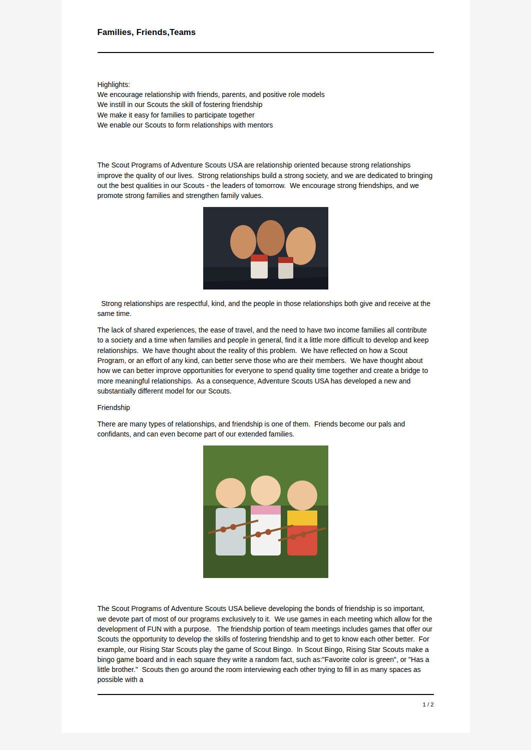Families, Friends,Teams
Highlights:
We encourage relationship with friends, parents, and positive role models
We instill in our Scouts the skill of fostering friendship
We make it easy for families to participate together
We enable our Scouts to form relationships with mentors
The Scout Programs of Adventure Scouts USA are relationship oriented because strong relationships improve the quality of our lives. Strong relationships build a strong society, and we are dedicated to bringing out the best qualities in our Scouts - the leaders of tomorrow. We encourage strong friendships, and we promote strong families and strengthen family values.
Strong relationships are respectful, kind, and the people in those relationships both give and receive at the same time.
The lack of shared experiences, the ease of travel, and the need to have two income families all contribute to a society and a time when families and people in general, find it a little more difficult to develop and keep relationships. We have thought about the reality of this problem. We have reflected on how a Scout Program, or an effort of any kind, can better serve those who are their members. We have thought about how we can better improve opportunities for everyone to spend quality time together and create a bridge to more meaningful relationships. As a consequence, Adventure Scouts USA has developed a new and substantially different model for our Scouts.
Friendship
There are many types of relationships, and friendship is one of them. Friends become our pals and confidants, and can even become part of our extended families.
The Scout Programs of Adventure Scouts USA believe developing the bonds of friendship is so important, we devote part of most of our programs exclusively to it. We use games in each meeting which allow for the development of FUN with a purpose. The friendship portion of team meetings includes games that offer our Scouts the opportunity to develop the skills of fostering friendship and to get to know each other better. For example, our Rising Star Scouts play the game of Scout Bingo. In Scout Bingo, Rising Star Scouts make a bingo game board and in each square they write a random fact, such as:"Favorite color is green", or "Has a little brother." Scouts then go around the room interviewing each other trying to fill in as many spaces as possible with a
1 / 2